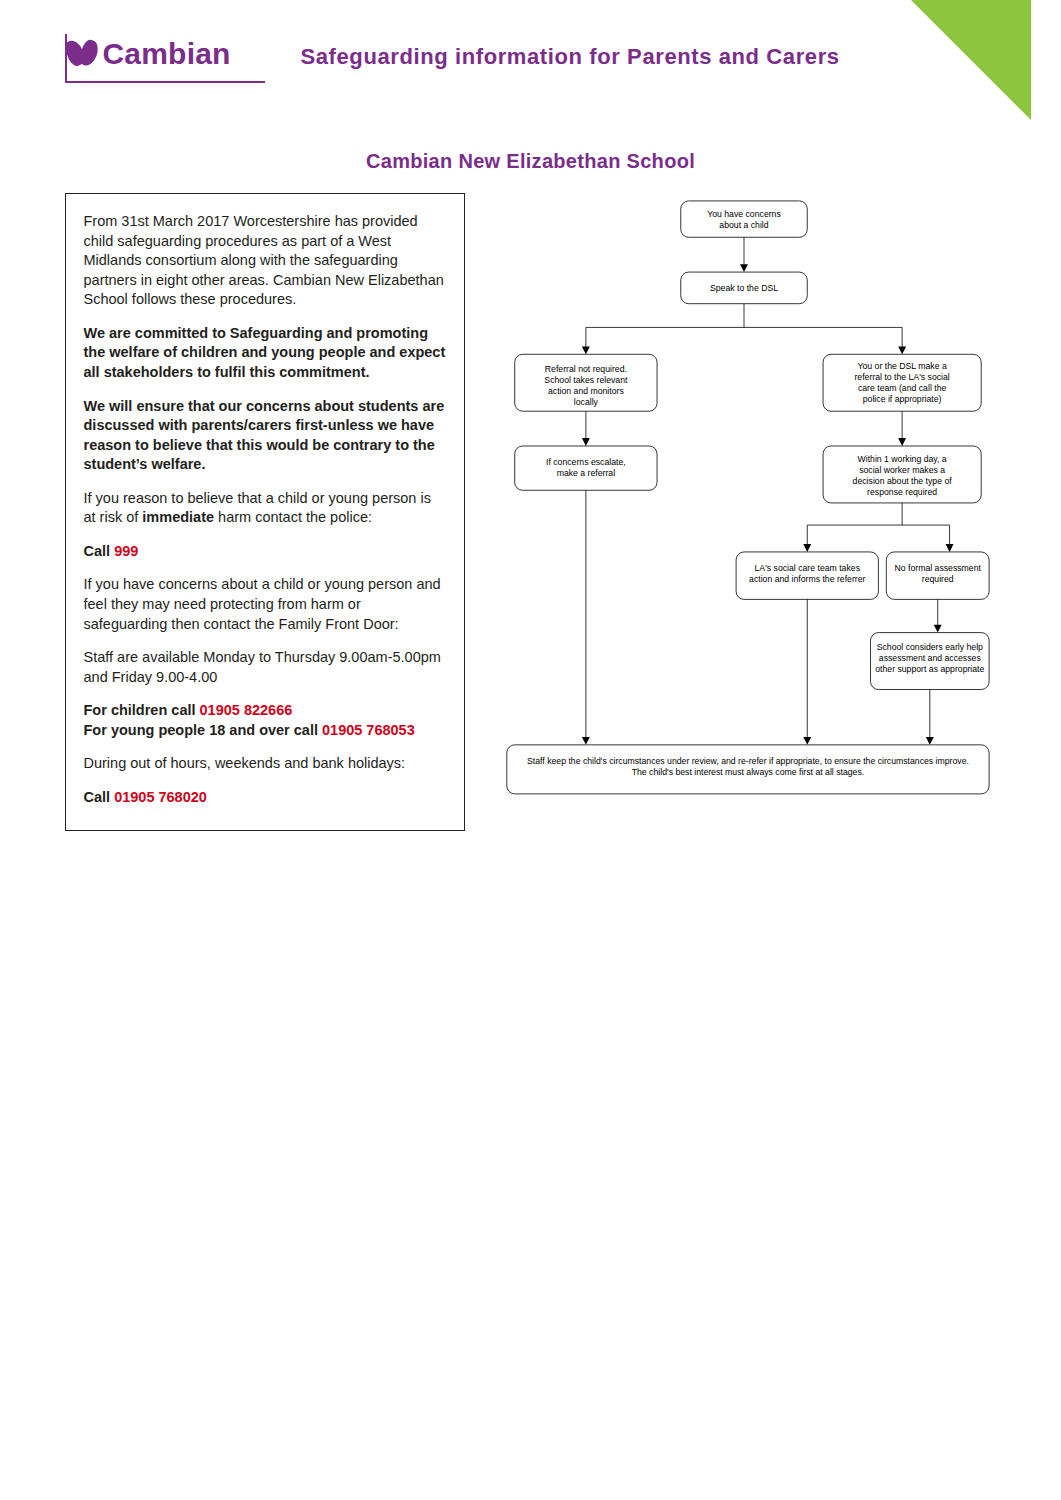Cambian
Safeguarding information for Parents and Carers
Cambian New Elizabethan School
From 31st March 2017 Worcestershire has provided child safeguarding procedures as part of a West Midlands consortium along with the safeguarding partners in eight other areas. Cambian New Elizabethan School follows these procedures.
We are committed to Safeguarding and promoting the welfare of children and young people and expect all stakeholders to fulfil this commitment.
We will ensure that our concerns about students are discussed with parents/carers first-unless we have reason to believe that this would be contrary to the student’s welfare.
If you reason to believe that a child or young person is at risk of immediate harm contact the police:
Call 999
If you have concerns about a child or young person and feel they may need protecting from harm or safeguarding then contact the Family Front Door:
Staff are available Monday to Thursday 9.00am-5.00pm and Friday 9.00-4.00
For children call 01905 822666
For young people 18 and over call 01905 768053
During out of hours, weekends and bank holidays:
Call 01905 768020
You have concerns about a child Speak to the DSL Referral not required. School takes relevant action and monitors locally You or the DSL make a referral to the LA's social care team (and call the police if appropriate) If concerns escalate, make a referral Within 1 working day, a social worker makes a decision about the type of response required LA's social care team takes action and informs the referrer No formal assessment required School considers early help assessment and accesses other support as appropriate Staff keep the child's circumstances under review, and re-refer if appropriate, to ensure the circumstances improve. The child's best interest must always come first at all stages.